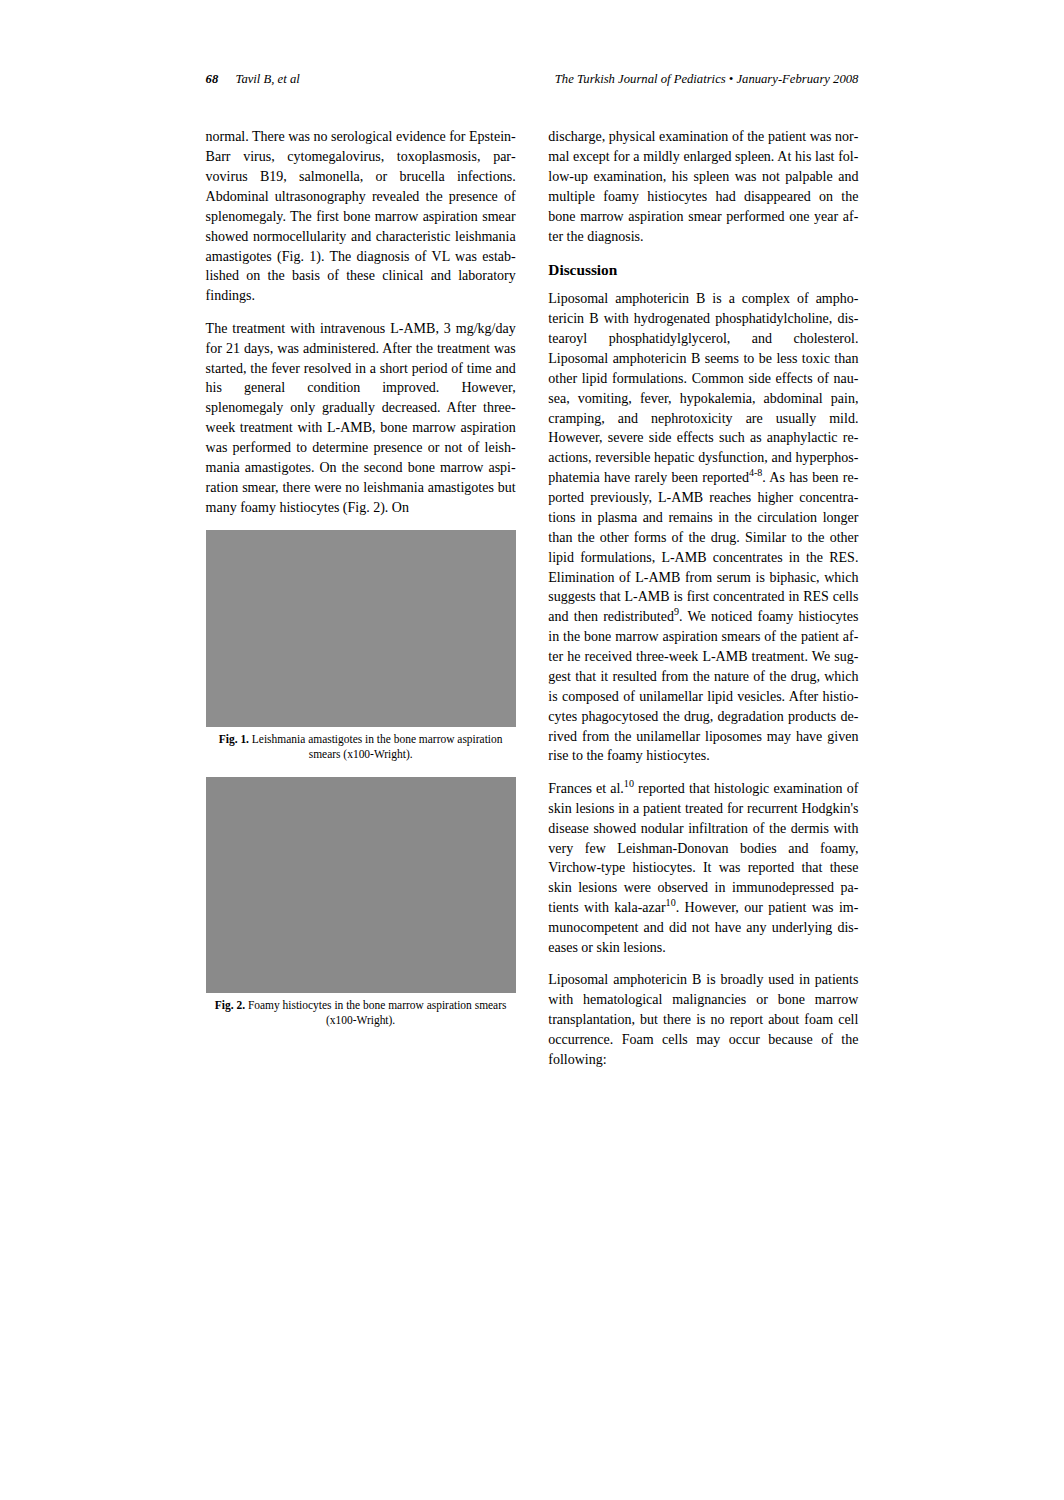68 Tavil B, et al
The Turkish Journal of Pediatrics • January-February 2008
normal. There was no serological evidence for Epstein-Barr virus, cytomegalovirus, toxoplasmosis, parvovirus B19, salmonella, or brucella infections. Abdominal ultrasonography revealed the presence of splenomegaly. The first bone marrow aspiration smear showed normocellularity and characteristic leishmania amastigotes (Fig. 1). The diagnosis of VL was established on the basis of these clinical and laboratory findings.
The treatment with intravenous L-AMB, 3 mg/kg/day for 21 days, was administered. After the treatment was started, the fever resolved in a short period of time and his general condition improved. However, splenomegaly only gradually decreased. After three-week treatment with L-AMB, bone marrow aspiration was performed to determine presence or not of leishmania amastigotes. On the second bone marrow aspiration smear, there were no leishmania amastigotes but many foamy histiocytes (Fig. 2). On
Fig. 1. Leishmania amastigotes in the bone marrow aspiration smears (x100-Wright).
Fig. 2. Foamy histiocytes in the bone marrow aspiration smears (x100-Wright).
discharge, physical examination of the patient was normal except for a mildly enlarged spleen. At his last follow-up examination, his spleen was not palpable and multiple foamy histiocytes had disappeared on the bone marrow aspiration smear performed one year after the diagnosis.
Discussion
Liposomal amphotericin B is a complex of amphotericin B with hydrogenated phosphatidylcholine, distearoyl phosphatidylglycerol, and cholesterol. Liposomal amphotericin B seems to be less toxic than other lipid formulations. Common side effects of nausea, vomiting, fever, hypokalemia, abdominal pain, cramping, and nephrotoxicity are usually mild. However, severe side effects such as anaphylactic reactions, reversible hepatic dysfunction, and hyperphosphatemia have rarely been reported4-8. As has been reported previously, L-AMB reaches higher concentrations in plasma and remains in the circulation longer than the other forms of the drug. Similar to the other lipid formulations, L-AMB concentrates in the RES. Elimination of L-AMB from serum is biphasic, which suggests that L-AMB is first concentrated in RES cells and then redistributed9. We noticed foamy histiocytes in the bone marrow aspiration smears of the patient after he received three-week L-AMB treatment. We suggest that it resulted from the nature of the drug, which is composed of unilamellar lipid vesicles. After histiocytes phagocytosed the drug, degradation products derived from the unilamellar liposomes may have given rise to the foamy histiocytes.
Frances et al.10 reported that histologic examination of skin lesions in a patient treated for recurrent Hodgkin's disease showed nodular infiltration of the dermis with very few Leishman-Donovan bodies and foamy, Virchow-type histiocytes. It was reported that these skin lesions were observed in immunodepressed patients with kala-azar10. However, our patient was immunocompetent and did not have any underlying diseases or skin lesions.
Liposomal amphotericin B is broadly used in patients with hematological malignancies or bone marrow transplantation, but there is no report about foam cell occurrence. Foam cells may occur because of the following: